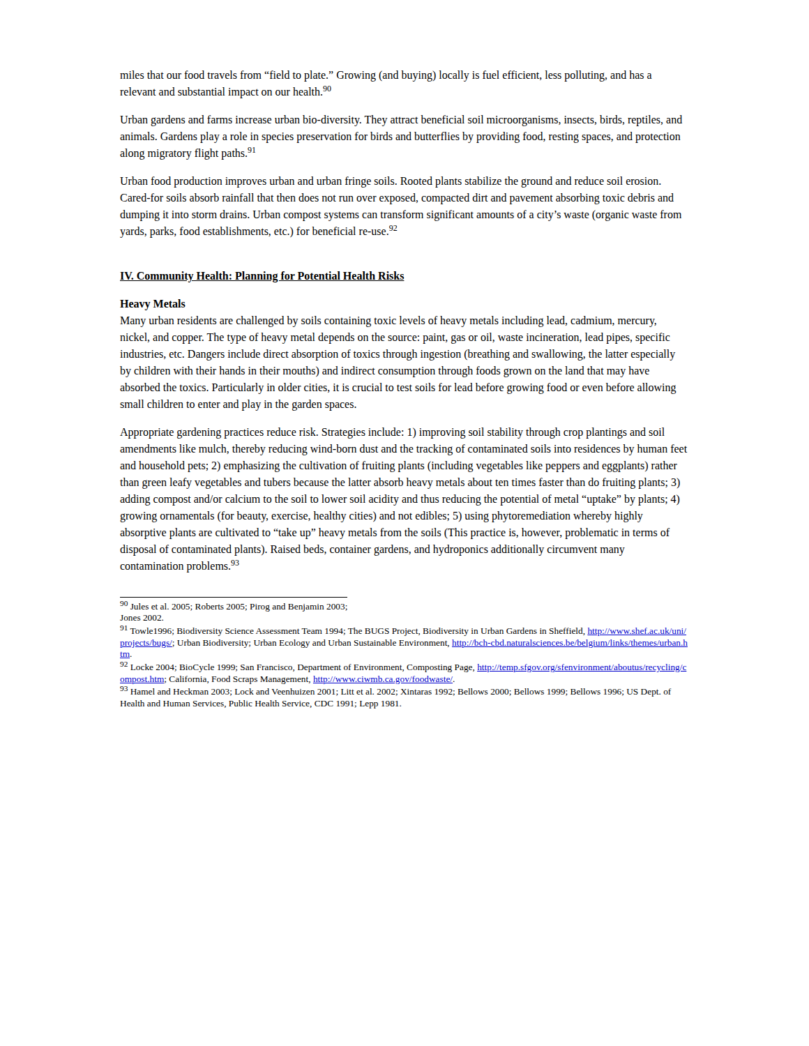miles that our food travels from “field to plate.” Growing (and buying) locally is fuel efficient, less polluting, and has a relevant and substantial impact on our health.90
Urban gardens and farms increase urban bio-diversity. They attract beneficial soil microorganisms, insects, birds, reptiles, and animals. Gardens play a role in species preservation for birds and butterflies by providing food, resting spaces, and protection along migratory flight paths.91
Urban food production improves urban and urban fringe soils. Rooted plants stabilize the ground and reduce soil erosion. Cared-for soils absorb rainfall that then does not run over exposed, compacted dirt and pavement absorbing toxic debris and dumping it into storm drains. Urban compost systems can transform significant amounts of a city’s waste (organic waste from yards, parks, food establishments, etc.) for beneficial re-use.92
IV. Community Health: Planning for Potential Health Risks
Heavy Metals
Many urban residents are challenged by soils containing toxic levels of heavy metals including lead, cadmium, mercury, nickel, and copper. The type of heavy metal depends on the source: paint, gas or oil, waste incineration, lead pipes, specific industries, etc. Dangers include direct absorption of toxics through ingestion (breathing and swallowing, the latter especially by children with their hands in their mouths) and indirect consumption through foods grown on the land that may have absorbed the toxics. Particularly in older cities, it is crucial to test soils for lead before growing food or even before allowing small children to enter and play in the garden spaces.
Appropriate gardening practices reduce risk. Strategies include: 1) improving soil stability through crop plantings and soil amendments like mulch, thereby reducing wind-born dust and the tracking of contaminated soils into residences by human feet and household pets; 2) emphasizing the cultivation of fruiting plants (including vegetables like peppers and eggplants) rather than green leafy vegetables and tubers because the latter absorb heavy metals about ten times faster than do fruiting plants; 3) adding compost and/or calcium to the soil to lower soil acidity and thus reducing the potential of metal “uptake” by plants; 4) growing ornamentals (for beauty, exercise, healthy cities) and not edibles; 5) using phytoremediation whereby highly absorptive plants are cultivated to “take up” heavy metals from the soils (This practice is, however, problematic in terms of disposal of contaminated plants). Raised beds, container gardens, and hydroponics additionally circumvent many contamination problems.93
90 Jules et al. 2005; Roberts 2005; Pirog and Benjamin 2003; Jones 2002.
91 Towle1996; Biodiversity Science Assessment Team 1994; The BUGS Project, Biodiversity in Urban Gardens in Sheffield, http://www.shef.ac.uk/uni/projects/bugs/; Urban Biodiversity; Urban Ecology and Urban Sustainable Environment, http://bch-cbd.naturalsciences.be/belgium/links/themes/urban.htm.
92 Locke 2004; BioCycle 1999; San Francisco, Department of Environment, Composting Page, http://temp.sfgov.org/sfenvironment/aboutus/recycling/compost.htm; California, Food Scraps Management, http://www.ciwmb.ca.gov/foodwaste/.
93 Hamel and Heckman 2003; Lock and Veenhuizen 2001; Litt et al. 2002; Xintaras 1992; Bellows 2000; Bellows 1999; Bellows 1996; US Dept. of Health and Human Services, Public Health Service, CDC 1991; Lepp 1981.